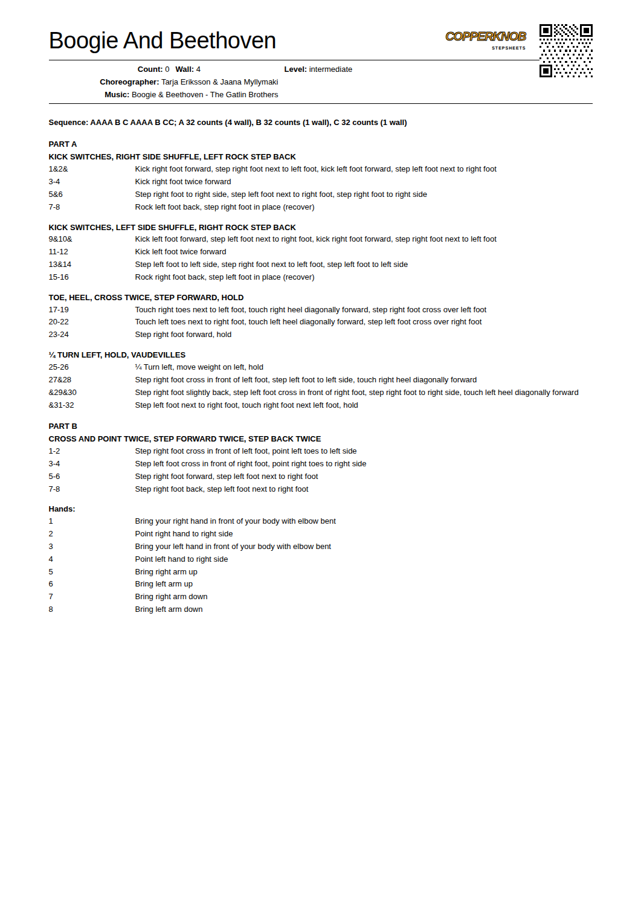Boogie And Beethoven
COPPERKNOBSTEPSHEETS
Count: 0
Wall: 4
Level: intermediate
Choreographer: Tarja Eriksson & Jaana Myllymaki
Music: Boogie & Beethoven - The Gatlin Brothers
Sequence: AAAA B C AAAA B CC; A 32 counts (4 wall), B 32 counts (1 wall), C 32 counts (1 wall)
PART A
KICK SWITCHES, RIGHT SIDE SHUFFLE, LEFT ROCK STEP BACK
| 1&2& | Kick right foot forward, step right foot next to left foot, kick left foot forward, step left foot next to right foot |
| 3-4 | Kick right foot twice forward |
| 5&6 | Step right foot to right side, step left foot next to right foot, step right foot to right side |
| 7-8 | Rock left foot back, step right foot in place (recover) |
KICK SWITCHES, LEFT SIDE SHUFFLE, RIGHT ROCK STEP BACK
| 9&10& | Kick left foot forward, step left foot next to right foot, kick right foot forward, step right foot next to left foot |
| 11-12 | Kick left foot twice forward |
| 13&14 | Step left foot to left side, step right foot next to left foot, step left foot to left side |
| 15-16 | Rock right foot back, step left foot in place (recover) |
TOE, HEEL, CROSS TWICE, STEP FORWARD, HOLD
| 17-19 | Touch right toes next to left foot, touch right heel diagonally forward, step right foot cross over left foot |
| 20-22 | Touch left toes next to right foot, touch left heel diagonally forward, step left foot cross over right foot |
| 23-24 | Step right foot forward, hold |
¼ TURN LEFT, HOLD, VAUDEVILLES
| 25-26 | ¼ Turn left, move weight on left, hold |
| 27&28 | Step right foot cross in front of left foot, step left foot to left side, touch right heel diagonally forward |
| &29&30 | Step right foot slightly back, step left foot cross in front of right foot, step right foot to right side, touch left heel diagonally forward |
| &31-32 | Step left foot next to right foot, touch right foot next left foot, hold |
PART B
CROSS AND POINT TWICE, STEP FORWARD TWICE, STEP BACK TWICE
| 1-2 | Step right foot cross in front of left foot, point left toes to left side |
| 3-4 | Step left foot cross in front of right foot, point right toes to right side |
| 5-6 | Step right foot forward, step left foot next to right foot |
| 7-8 | Step right foot back, step left foot next to right foot |
Hands:
| 1 | Bring your right hand in front of your body with elbow bent |
| 2 | Point right hand to right side |
| 3 | Bring your left hand in front of your body with elbow bent |
| 4 | Point left hand to right side |
| 5 | Bring right arm up |
| 6 | Bring left arm up |
| 7 | Bring right arm down |
| 8 | Bring left arm down |